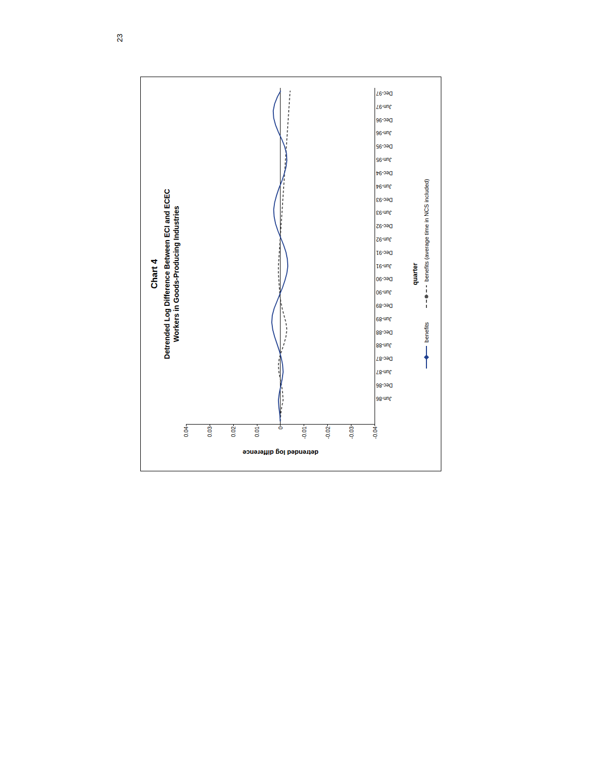23
Chart 4
Detrended Log Difference Between ECI and ECEC
Workers in Goods-Producing Industries
detrended log difference
0.04 0.03 0.02 0.01 0 -0.01 -0.02 -0.03 -0.04
Jun-86 Dec-86 Jun-87 Dec-87 Jun-88 Dec-88 Jun-89 Dec-89 Jun-90 Dec-90 Jun-91 Dec-91 Jun-92 Dec-92 Jun-93 Dec-93 Jun-94 Dec-94 Jun-95 Dec-95 Jun-96 Dec-96 Jun-97 Dec-97
quarter
benefits benefits (average time in NCS included)